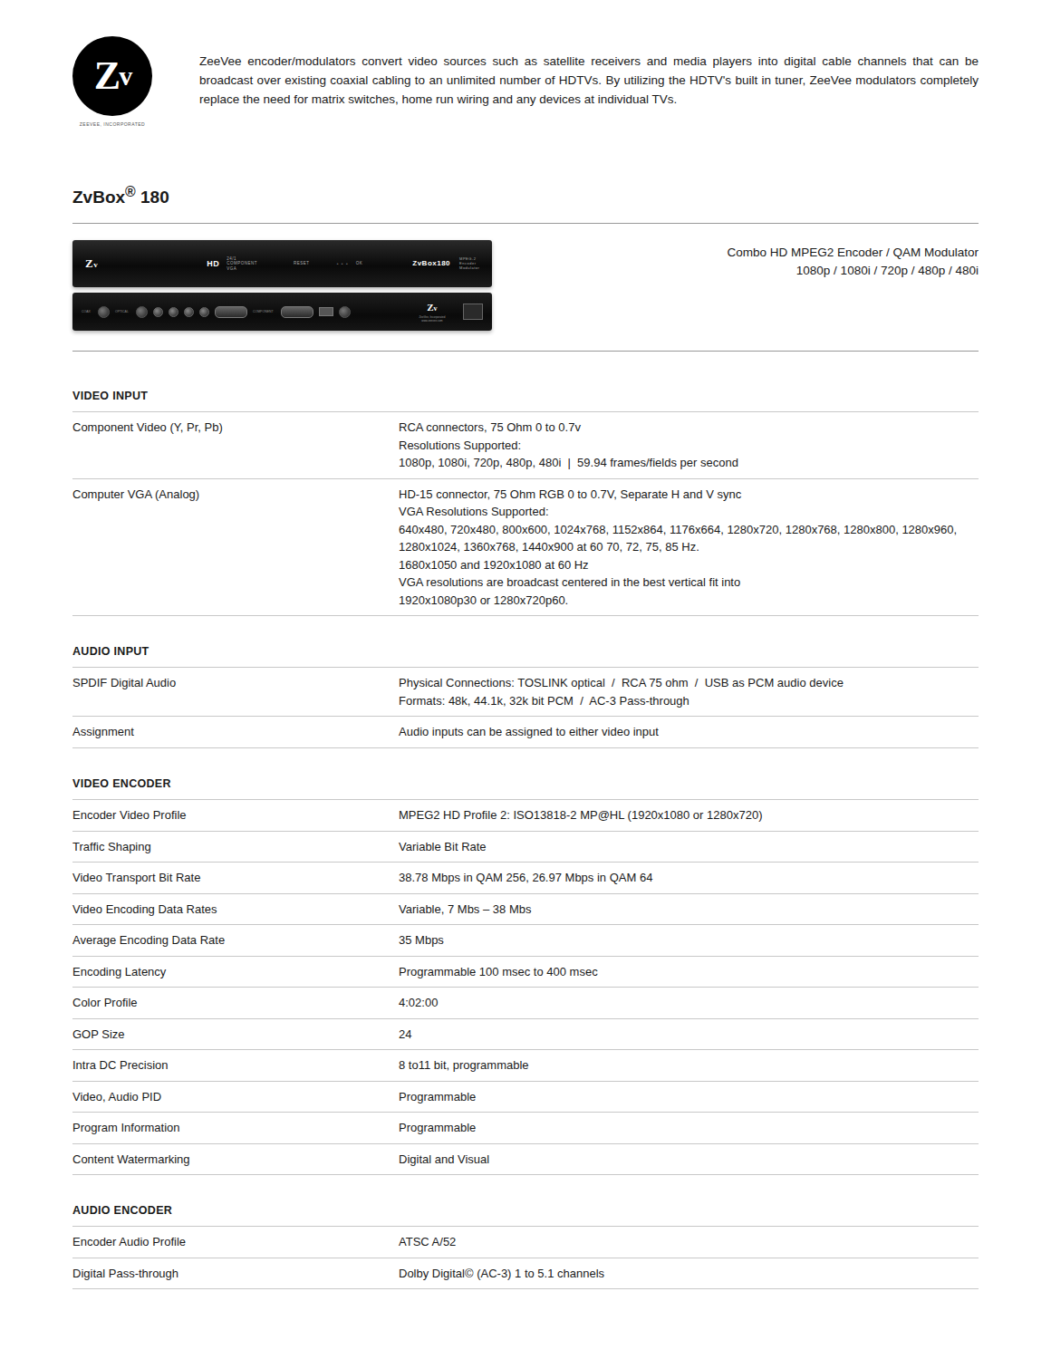Zv
ZEEVEE, INCORPORATED
ZeeVee encoder/modulators convert video sources such as satellite receivers and media players into digital cable channels that can be broadcast over existing coaxial cabling to an unlimited number of HDTVs. By utilizing the HDTV's built in tuner, ZeeVee modulators completely replace the need for matrix switches, home run wiring and any devices at individual TVs.
ZvBox® 180
Zv HD 24/1
COMPONENT
VGA RESET ••• OK ZvBox180 MPEG-2
Encoder
Modulator
COAX
OPTICAL
COMPONENT
Zv
ZeeVee, Incorporated
www.zeevee.com
Combo HD MPEG2 Encoder / QAM Modulator
1080p / 1080i / 720p / 480p / 480i
VIDEO INPUT
| Component Video (Y, Pr, Pb) | RCA connectors, 75 Ohm 0 to 0.7v Resolutions Supported: 1080p, 1080i, 720p, 480p, 480i / 59.94 frames/fields per second |
| Computer VGA (Analog) | HD-15 connector, 75 Ohm RGB 0 to 0.7V, Separate H and V sync VGA Resolutions Supported: 640x480, 720x480, 800x600, 1024x768, 1152x864, 1176x664, 1280x720, 1280x768, 1280x800, 1280x960, 1280x1024, 1360x768, 1440x900 at 60 70, 72, 75, 85 Hz. 1680x1050 and 1920x1080 at 60 Hz VGA resolutions are broadcast centered in the best vertical fit into 1920x1080p30 or 1280x720p60. |
AUDIO INPUT
| SPDIF Digital Audio | Physical Connections: TOSLINK optical / RCA 75 ohm / USB as PCM audio device Formats: 48k, 44.1k, 32k bit PCM / AC-3 Pass-through |
| Assignment | Audio inputs can be assigned to either video input |
VIDEO ENCODER
| Encoder Video Profile | MPEG2 HD Profile 2: ISO13818-2 MP@HL (1920x1080 or 1280x720) |
| Traffic Shaping | Variable Bit Rate |
| Video Transport Bit Rate | 38.78 Mbps in QAM 256, 26.97 Mbps in QAM 64 |
| Video Encoding Data Rates | Variable, 7 Mbs – 38 Mbs |
| Average Encoding Data Rate | 35 Mbps |
| Encoding Latency | Programmable 100 msec to 400 msec |
| Color Profile | 4:02:00 |
| GOP Size | 24 |
| Intra DC Precision | 8 to11 bit, programmable |
| Video, Audio PID | Programmable |
| Program Information | Programmable |
| Content Watermarking | Digital and Visual |
AUDIO ENCODER
| Encoder Audio Profile | ATSC A/52 |
| Digital Pass-through | Dolby Digital© (AC-3) 1 to 5.1 channels |